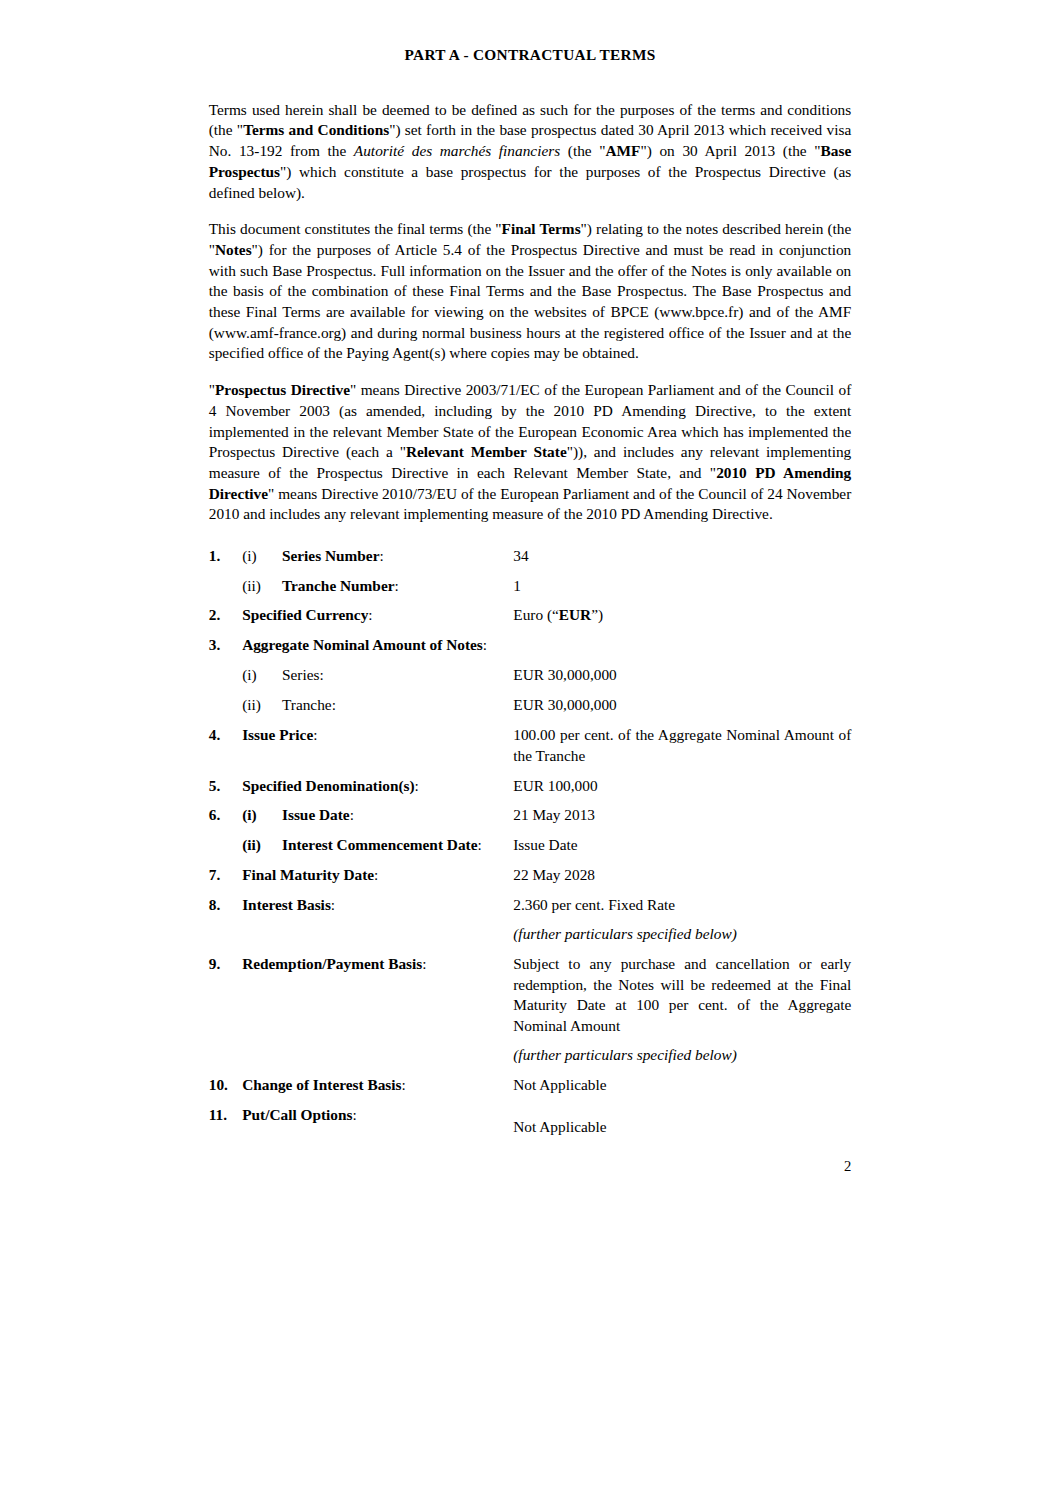PART A - CONTRACTUAL TERMS
Terms used herein shall be deemed to be defined as such for the purposes of the terms and conditions (the "Terms and Conditions") set forth in the base prospectus dated 30 April 2013 which received visa No. 13-192 from the Autorité des marchés financiers (the "AMF") on 30 April 2013 (the "Base Prospectus") which constitute a base prospectus for the purposes of the Prospectus Directive (as defined below).
This document constitutes the final terms (the "Final Terms") relating to the notes described herein (the "Notes") for the purposes of Article 5.4 of the Prospectus Directive and must be read in conjunction with such Base Prospectus. Full information on the Issuer and the offer of the Notes is only available on the basis of the combination of these Final Terms and the Base Prospectus. The Base Prospectus and these Final Terms are available for viewing on the websites of BPCE (www.bpce.fr) and of the AMF (www.amf-france.org) and during normal business hours at the registered office of the Issuer and at the specified office of the Paying Agent(s) where copies may be obtained.
"Prospectus Directive" means Directive 2003/71/EC of the European Parliament and of the Council of 4 November 2003 (as amended, including by the 2010 PD Amending Directive, to the extent implemented in the relevant Member State of the European Economic Area which has implemented the Prospectus Directive (each a "Relevant Member State")), and includes any relevant implementing measure of the Prospectus Directive in each Relevant Member State, and "2010 PD Amending Directive" means Directive 2010/73/EU of the European Parliament and of the Council of 24 November 2010 and includes any relevant implementing measure of the 2010 PD Amending Directive.
| 1. | (i) | Series Number : | 34 |
| | (ii) | Tranche Number : | 1 |
| 2. | Specified Currency : | Euro (“ EUR ”) |
| 3. | Aggregate Nominal Amount of Notes : | |
| | (i) | Series: | EUR 30,000,000 |
| | (ii) | Tranche: | EUR 30,000,000 |
| 4. | Issue Price : | 100.00 per cent. of the Aggregate Nominal Amount of the Tranche |
| 5. | Specified Denomination(s) : | EUR 100,000 |
| 6. | (i) | Issue Date : | 21 May 2013 |
| | (ii) | Interest Commencement Date : | Issue Date |
| 7. | Final Maturity Date : | 22 May 2028 |
| 8. | Interest Basis : | 2.360 per cent. Fixed Rate (further particulars specified below) |
| 9. | Redemption/Payment Basis : | Subject to any purchase and cancellation or early redemption, the Notes will be redeemed at the Final Maturity Date at 100 per cent. of the Aggregate Nominal Amount (further particulars specified below) |
| 10. | Change of Interest Basis : | Not Applicable |
| 11. | Put/Call Options : | Not Applicable |
2